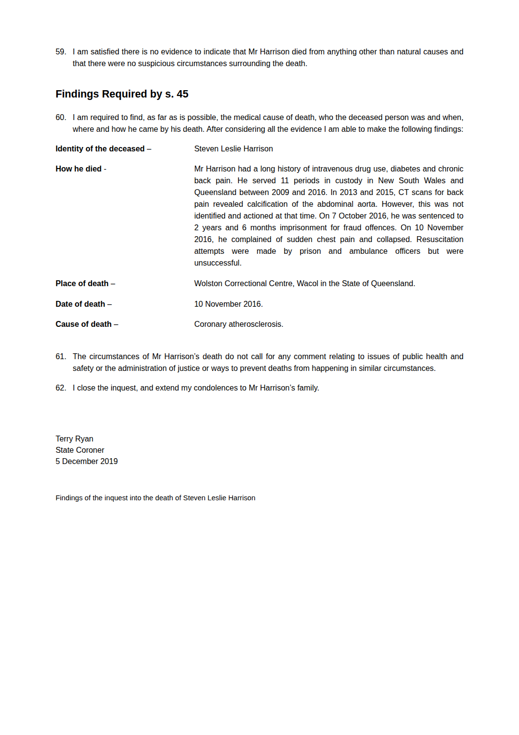I am satisfied there is no evidence to indicate that Mr Harrison died from anything other than natural causes and that there were no suspicious circumstances surrounding the death.
Findings Required by s. 45
I am required to find, as far as is possible, the medical cause of death, who the deceased person was and when, where and how he came by his death. After considering all the evidence I am able to make the following findings:
| Identity of the deceased – | Steven Leslie Harrison |
| How he died - | Mr Harrison had a long history of intravenous drug use, diabetes and chronic back pain. He served 11 periods in custody in New South Wales and Queensland between 2009 and 2016. In 2013 and 2015, CT scans for back pain revealed calcification of the abdominal aorta. However, this was not identified and actioned at that time. On 7 October 2016, he was sentenced to 2 years and 6 months imprisonment for fraud offences. On 10 November 2016, he complained of sudden chest pain and collapsed. Resuscitation attempts were made by prison and ambulance officers but were unsuccessful. |
| Place of death – | Wolston Correctional Centre, Wacol in the State of Queensland. |
| Date of death – | 10 November 2016. |
| Cause of death – | Coronary atherosclerosis. |
The circumstances of Mr Harrison’s death do not call for any comment relating to issues of public health and safety or the administration of justice or ways to prevent deaths from happening in similar circumstances.
I close the inquest, and extend my condolences to Mr Harrison’s family.
Terry Ryan
State Coroner
5 December 2019
Findings of the inquest into the death of Steven Leslie Harrison